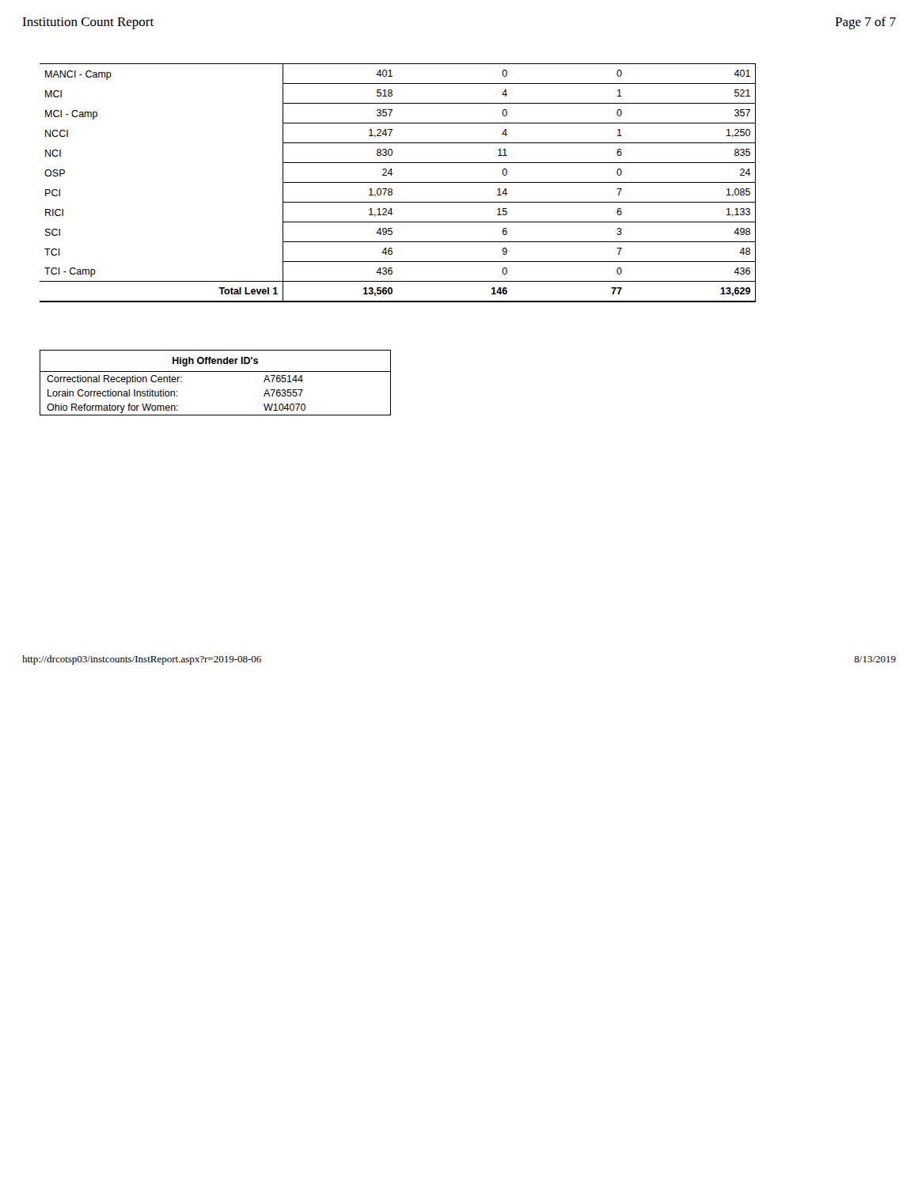Institution Count Report Page 7 of 7
| MANCI - Camp | 401 | 0 | 0 | 401 |
| MCI | 518 | 4 | 1 | 521 |
| MCI - Camp | 357 | 0 | 0 | 357 |
| NCCI | 1,247 | 4 | 1 | 1,250 |
| NCI | 830 | 11 | 6 | 835 |
| OSP | 24 | 0 | 0 | 24 |
| PCI | 1,078 | 14 | 7 | 1,085 |
| RICI | 1,124 | 15 | 6 | 1,133 |
| SCI | 495 | 6 | 3 | 498 |
| TCI | 46 | 9 | 7 | 48 |
| TCI - Camp | 436 | 0 | 0 | 436 |
| Total Level 1 | 13,560 | 146 | 77 | 13,629 |
High Offender ID's
| Correctional Reception Center: | A765144 |
| Lorain Correctional Institution: | A763557 |
| Ohio Reformatory for Women: | W104070 |
http://drcotsp03/instcounts/InstReport.aspx?r=2019-08-06 8/13/2019